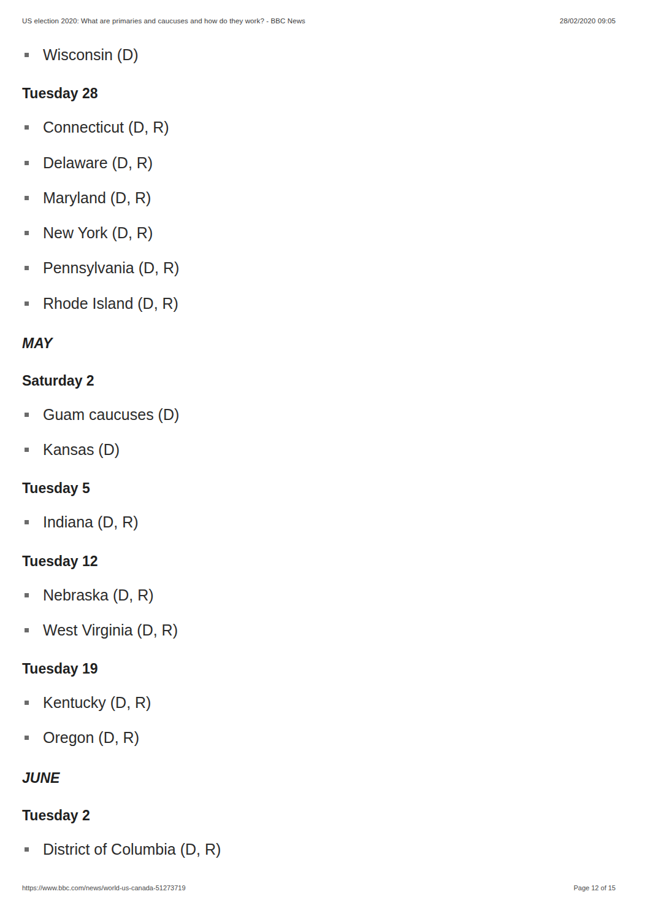US election 2020: What are primaries and caucuses and how do they work? - BBC News
28/02/2020 09:05
Wisconsin (D)
Tuesday 28
Connecticut (D, R)
Delaware (D, R)
Maryland (D, R)
New York (D, R)
Pennsylvania (D, R)
Rhode Island (D, R)
MAY
Saturday 2
Guam caucuses (D)
Kansas (D)
Tuesday 5
Indiana (D, R)
Tuesday 12
Nebraska (D, R)
West Virginia (D, R)
Tuesday 19
Kentucky (D, R)
Oregon (D, R)
JUNE
Tuesday 2
District of Columbia (D, R)
https://www.bbc.com/news/world-us-canada-51273719
Page 12 of 15